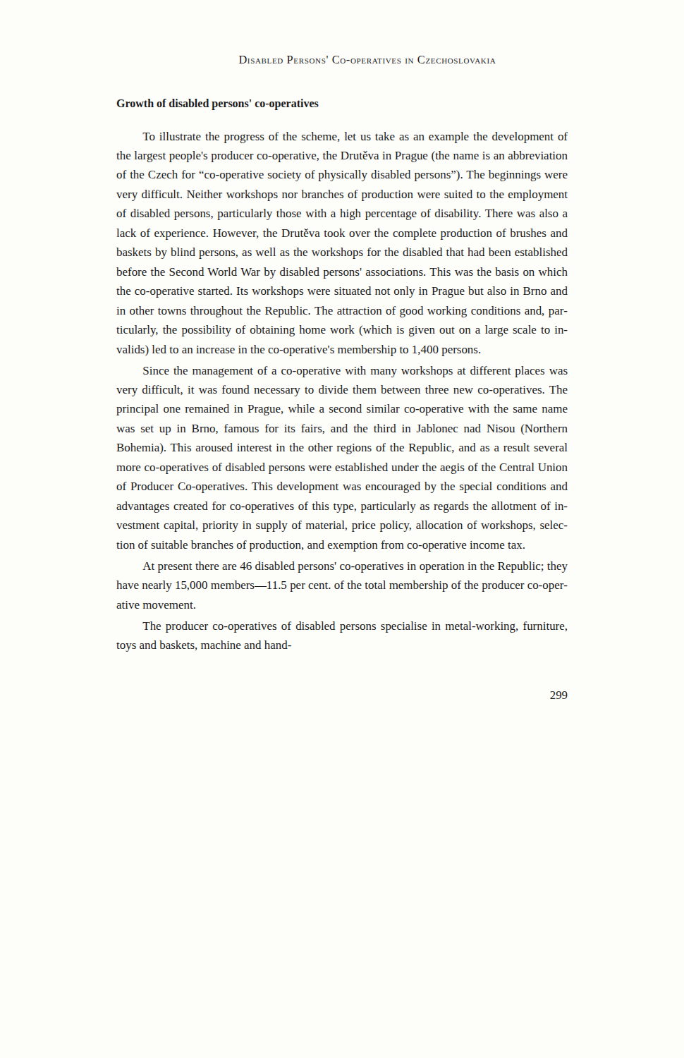Disabled Persons' Co-operatives in Czechoslovakia
Growth of disabled persons' co-operatives
To illustrate the progress of the scheme, let us take as an example the development of the largest people's producer co-operative, the Drutěva in Prague (the name is an abbreviation of the Czech for “co-operative society of physically disabled persons”). The beginnings were very difficult. Neither workshops nor branches of production were suited to the employment of disabled persons, particularly those with a high percentage of disability. There was also a lack of experience. However, the Drutěva took over the complete production of brushes and baskets by blind persons, as well as the workshops for the disabled that had been established before the Second World War by disabled persons' associations. This was the basis on which the co-operative started. Its workshops were situated not only in Prague but also in Brno and in other towns throughout the Republic. The attraction of good working conditions and, particularly, the possibility of obtaining home work (which is given out on a large scale to invalids) led to an increase in the co-operative's membership to 1,400 persons.
Since the management of a co-operative with many workshops at different places was very difficult, it was found necessary to divide them between three new co-operatives. The principal one remained in Prague, while a second similar co-operative with the same name was set up in Brno, famous for its fairs, and the third in Jablonec nad Nisou (Northern Bohemia). This aroused interest in the other regions of the Republic, and as a result several more co-operatives of disabled persons were established under the aegis of the Central Union of Producer Co-operatives. This development was encouraged by the special conditions and advantages created for co-operatives of this type, particularly as regards the allotment of investment capital, priority in supply of material, price policy, allocation of workshops, selection of suitable branches of production, and exemption from co-operative income tax.
At present there are 46 disabled persons' co-operatives in operation in the Republic; they have nearly 15,000 members—11.5 per cent. of the total membership of the producer co-operative movement.
The producer co-operatives of disabled persons specialise in metal-working, furniture, toys and baskets, machine and hand-
299